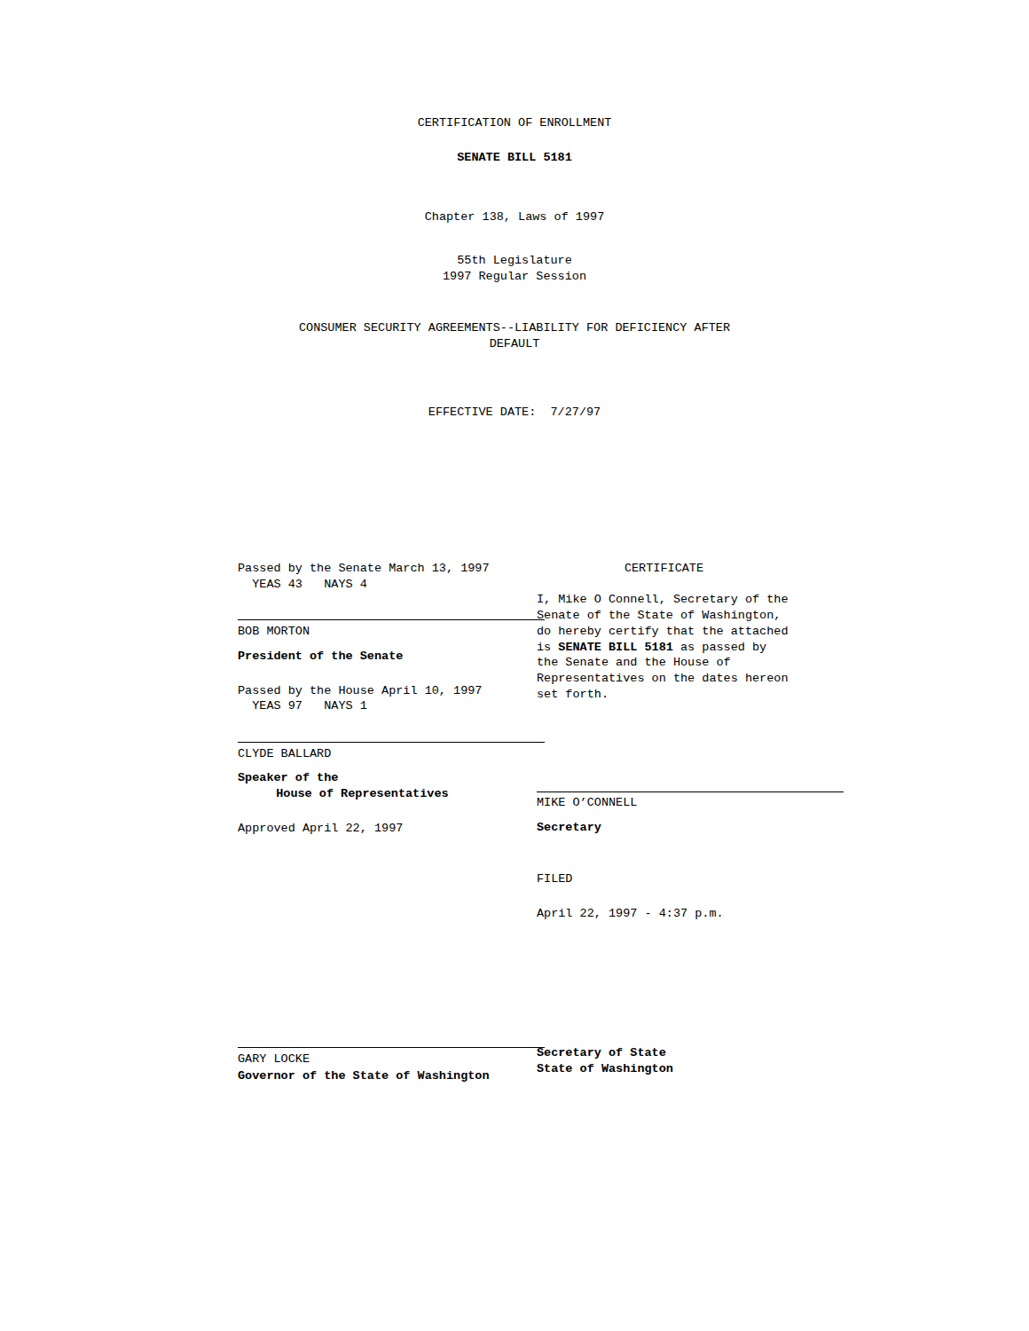CERTIFICATION OF ENROLLMENT
SENATE BILL 5181
Chapter 138, Laws of 1997
55th Legislature
1997 Regular Session
CONSUMER SECURITY AGREEMENTS--LIABILITY FOR DEFICIENCY AFTER
DEFAULT
EFFECTIVE DATE: 7/27/97
Passed by the Senate March 13, 1997
YEAS 43 NAYS 4
BOB MORTON
President of the Senate
Passed by the House April 10, 1997
YEAS 97 NAYS 1
CLYDE BALLARD
Speaker of theHouse of Representatives
Approved April 22, 1997
CERTIFICATE
I, Mike O Connell, Secretary of the Senate of the State of Washington, do hereby certify that the attached is SENATE BILL 5181 as passed by the Senate and the House of Representatives on the dates hereon set forth.
MIKE O’CONNELL
Secretary
FILED
April 22, 1997 - 4:37 p.m.
GARY LOCKE
Governor of the State of Washington
Secretary of State
State of Washington